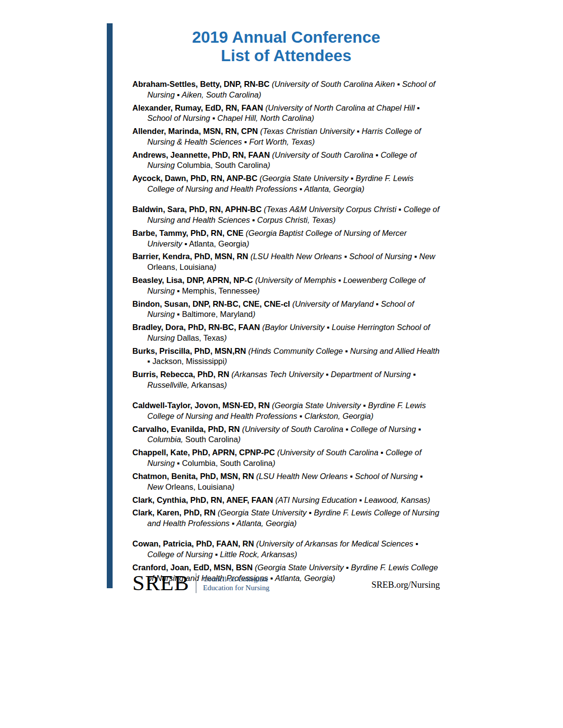2019 Annual Conference
List of Attendees
Abraham-Settles, Betty, DNP, RN-BC (University of South Carolina Aiken ▪ School of Nursing ▪ Aiken, South Carolina)
Alexander, Rumay, EdD, RN, FAAN (University of North Carolina at Chapel Hill ▪ School of Nursing ▪ Chapel Hill, North Carolina)
Allender, Marinda, MSN, RN, CPN (Texas Christian University ▪ Harris College of Nursing & Health Sciences ▪ Fort Worth, Texas)
Andrews, Jeannette, PhD, RN, FAAN (University of South Carolina ▪ College of Nursing Columbia, South Carolina)
Aycock, Dawn, PhD, RN, ANP-BC (Georgia State University ▪ Byrdine F. Lewis College of Nursing and Health Professions ▪ Atlanta, Georgia)
Baldwin, Sara, PhD, RN, APHN-BC (Texas A&M University Corpus Christi ▪ College of Nursing and Health Sciences ▪ Corpus Christi, Texas)
Barbe, Tammy, PhD, RN, CNE (Georgia Baptist College of Nursing of Mercer University ▪ Atlanta, Georgia)
Barrier, Kendra, PhD, MSN, RN (LSU Health New Orleans ▪ School of Nursing ▪ New Orleans, Louisiana)
Beasley, Lisa, DNP, APRN, NP-C (University of Memphis ▪ Loewenberg College of Nursing ▪ Memphis, Tennessee)
Bindon, Susan, DNP, RN-BC, CNE, CNE-cl (University of Maryland ▪ School of Nursing ▪ Baltimore, Maryland)
Bradley, Dora, PhD, RN-BC, FAAN (Baylor University ▪ Louise Herrington School of Nursing Dallas, Texas)
Burks, Priscilla, PhD, MSN,RN (Hinds Community College ▪ Nursing and Allied Health ▪ Jackson, Mississippi)
Burris, Rebecca, PhD, RN (Arkansas Tech University ▪ Department of Nursing ▪ Russellville, Arkansas)
Caldwell-Taylor, Jovon, MSN-ED, RN (Georgia State University ▪ Byrdine F. Lewis College of Nursing and Health Professions ▪ Clarkston, Georgia)
Carvalho, Evanilda, PhD, RN (University of South Carolina ▪ College of Nursing ▪ Columbia, South Carolina)
Chappell, Kate, PhD, APRN, CPNP-PC (University of South Carolina ▪ College of Nursing ▪ Columbia, South Carolina)
Chatmon, Benita, PhD, MSN, RN (LSU Health New Orleans ▪ School of Nursing ▪ New Orleans, Louisiana)
Clark, Cynthia, PhD, RN, ANEF, FAAN (ATI Nursing Education ▪ Leawood, Kansas)
Clark, Karen, PhD, RN (Georgia State University ▪ Byrdine F. Lewis College of Nursing and Health Professions ▪ Atlanta, Georgia)
Cowan, Patricia, PhD, FAAN, RN (University of Arkansas for Medical Sciences ▪ College of Nursing ▪ Little Rock, Arkansas)
Cranford, Joan, EdD, MSN, BSN (Georgia State University ▪ Byrdine F. Lewis College of Nursing and Health Professions ▪ Atlanta, Georgia)
SREB
Council on Collegiate
Education for Nursing
SREB.org/Nursing